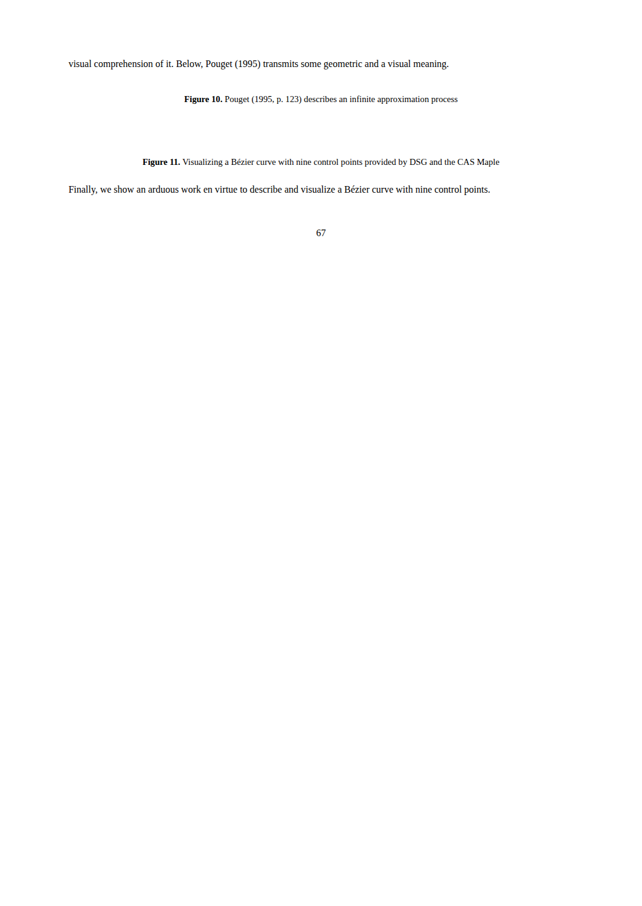visual comprehension of it. Below, Pouget (1995) transmits some geometric and a visual meaning.
Figure 10. Pouget (1995, p. 123) describes an infinite approximation process
Figure 11. Visualizing a Bézier curve with nine control points provided by DSG and the CAS Maple
Finally, we show an arduous work en virtue to describe and visualize a Bézier curve with nine control points.
67